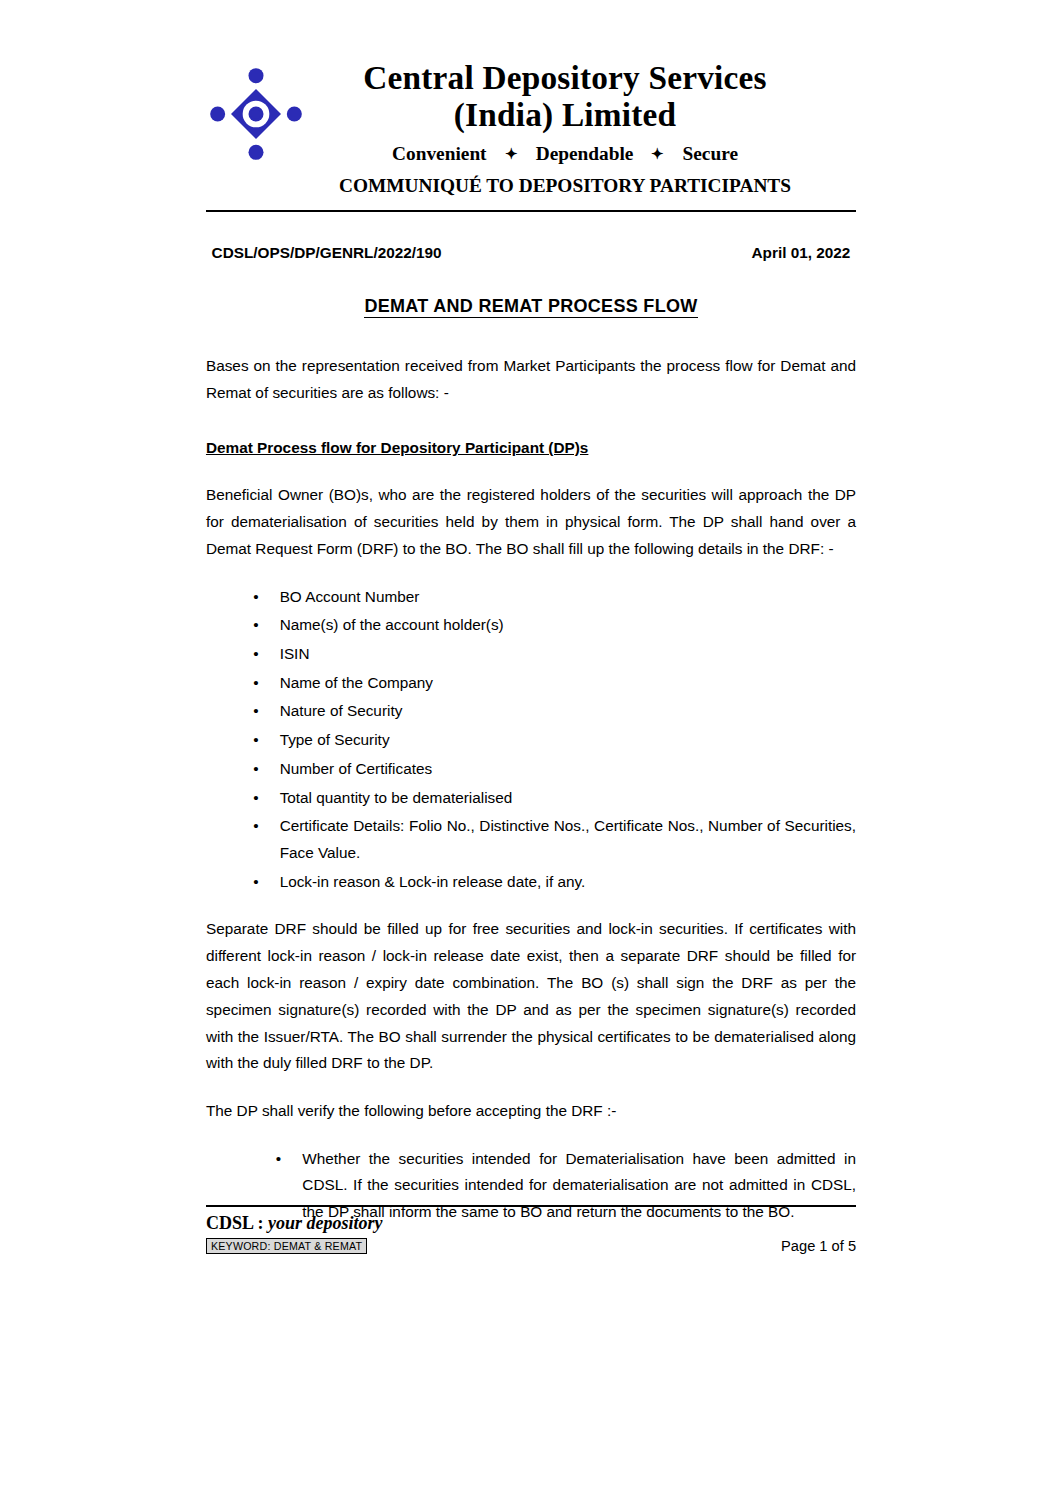Central Depository Services (India) Limited
Convenient ✦ Dependable ✦ Secure
COMMUNIQUÉ TO DEPOSITORY PARTICIPANTS
CDSL/OPS/DP/GENRL/2022/190
April 01, 2022
DEMAT AND REMAT PROCESS FLOW
Bases on the representation received from Market Participants the process flow for Demat and Remat of securities are as follows: -
Demat Process flow for Depository Participant (DP)s
Beneficial Owner (BO)s, who are the registered holders of the securities will approach the DP for dematerialisation of securities held by them in physical form. The DP shall hand over a Demat Request Form (DRF) to the BO. The BO shall fill up the following details in the DRF: -
BO Account Number
Name(s) of the account holder(s)
ISIN
Name of the Company
Nature of Security
Type of Security
Number of Certificates
Total quantity to be dematerialised
Certificate Details: Folio No., Distinctive Nos., Certificate Nos., Number of Securities, Face Value.
Lock-in reason & Lock-in release date, if any.
Separate DRF should be filled up for free securities and lock-in securities. If certificates with different lock-in reason / lock-in release date exist, then a separate DRF should be filled for each lock-in reason / expiry date combination. The BO (s) shall sign the DRF as per the specimen signature(s) recorded with the DP and as per the specimen signature(s) recorded with the Issuer/RTA. The BO shall surrender the physical certificates to be dematerialised along with the duly filled DRF to the DP.
The DP shall verify the following before accepting the DRF :-
Whether the securities intended for Dematerialisation have been admitted in CDSL. If the securities intended for dematerialisation are not admitted in CDSL, the DP shall inform the same to BO and return the documents to the BO.
CDSL : your depository
KEYWORD: DEMAT & REMAT
Page 1 of 5